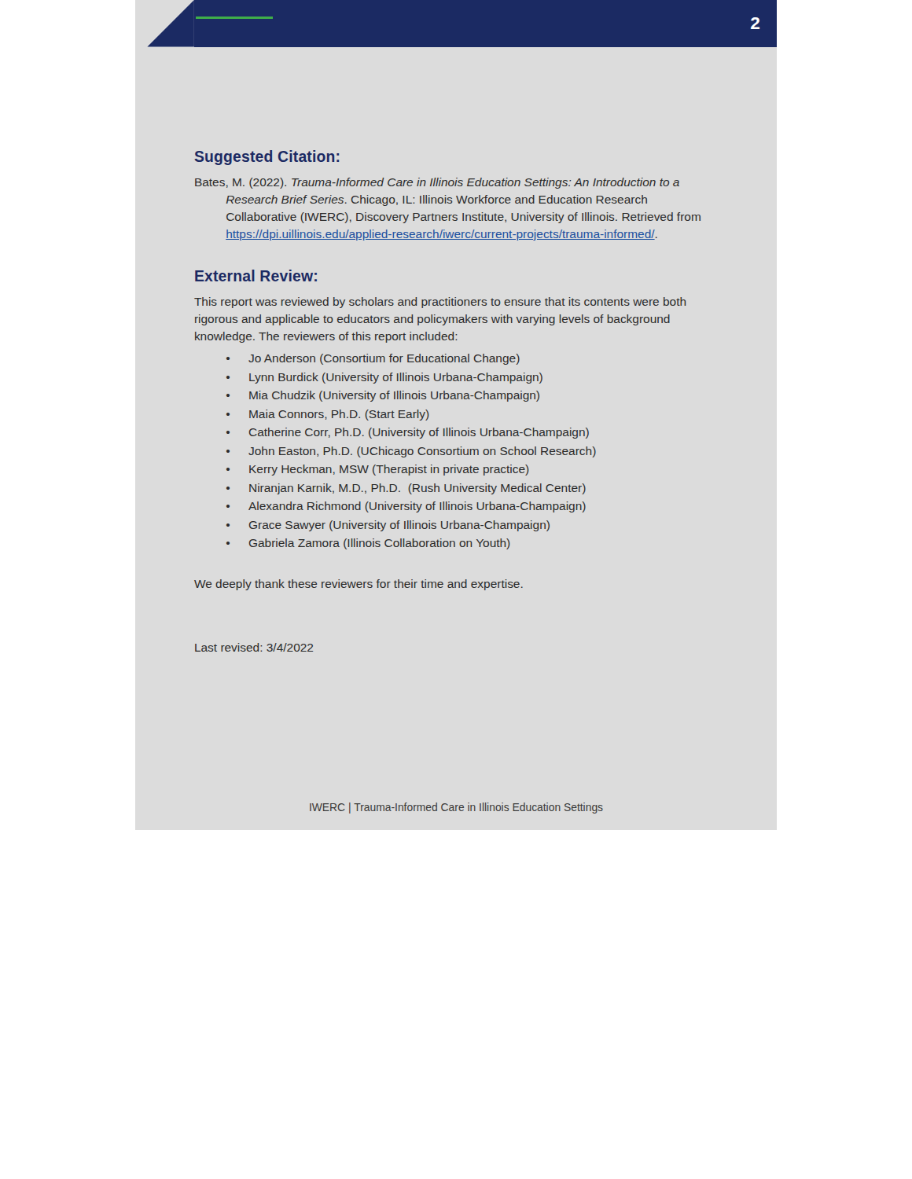2
Suggested Citation:
Bates, M. (2022). Trauma-Informed Care in Illinois Education Settings: An Introduction to a Research Brief Series. Chicago, IL: Illinois Workforce and Education Research Collaborative (IWERC), Discovery Partners Institute, University of Illinois. Retrieved from https://dpi.uillinois.edu/applied-research/iwerc/current-projects/trauma-informed/.
External Review:
This report was reviewed by scholars and practitioners to ensure that its contents were both rigorous and applicable to educators and policymakers with varying levels of background knowledge. The reviewers of this report included:
Jo Anderson (Consortium for Educational Change)
Lynn Burdick (University of Illinois Urbana-Champaign)
Mia Chudzik (University of Illinois Urbana-Champaign)
Maia Connors, Ph.D. (Start Early)
Catherine Corr, Ph.D. (University of Illinois Urbana-Champaign)
John Easton, Ph.D. (UChicago Consortium on School Research)
Kerry Heckman, MSW (Therapist in private practice)
Niranjan Karnik, M.D., Ph.D. (Rush University Medical Center)
Alexandra Richmond (University of Illinois Urbana-Champaign)
Grace Sawyer (University of Illinois Urbana-Champaign)
Gabriela Zamora (Illinois Collaboration on Youth)
We deeply thank these reviewers for their time and expertise.
Last revised: 3/4/2022
IWERC | Trauma-Informed Care in Illinois Education Settings